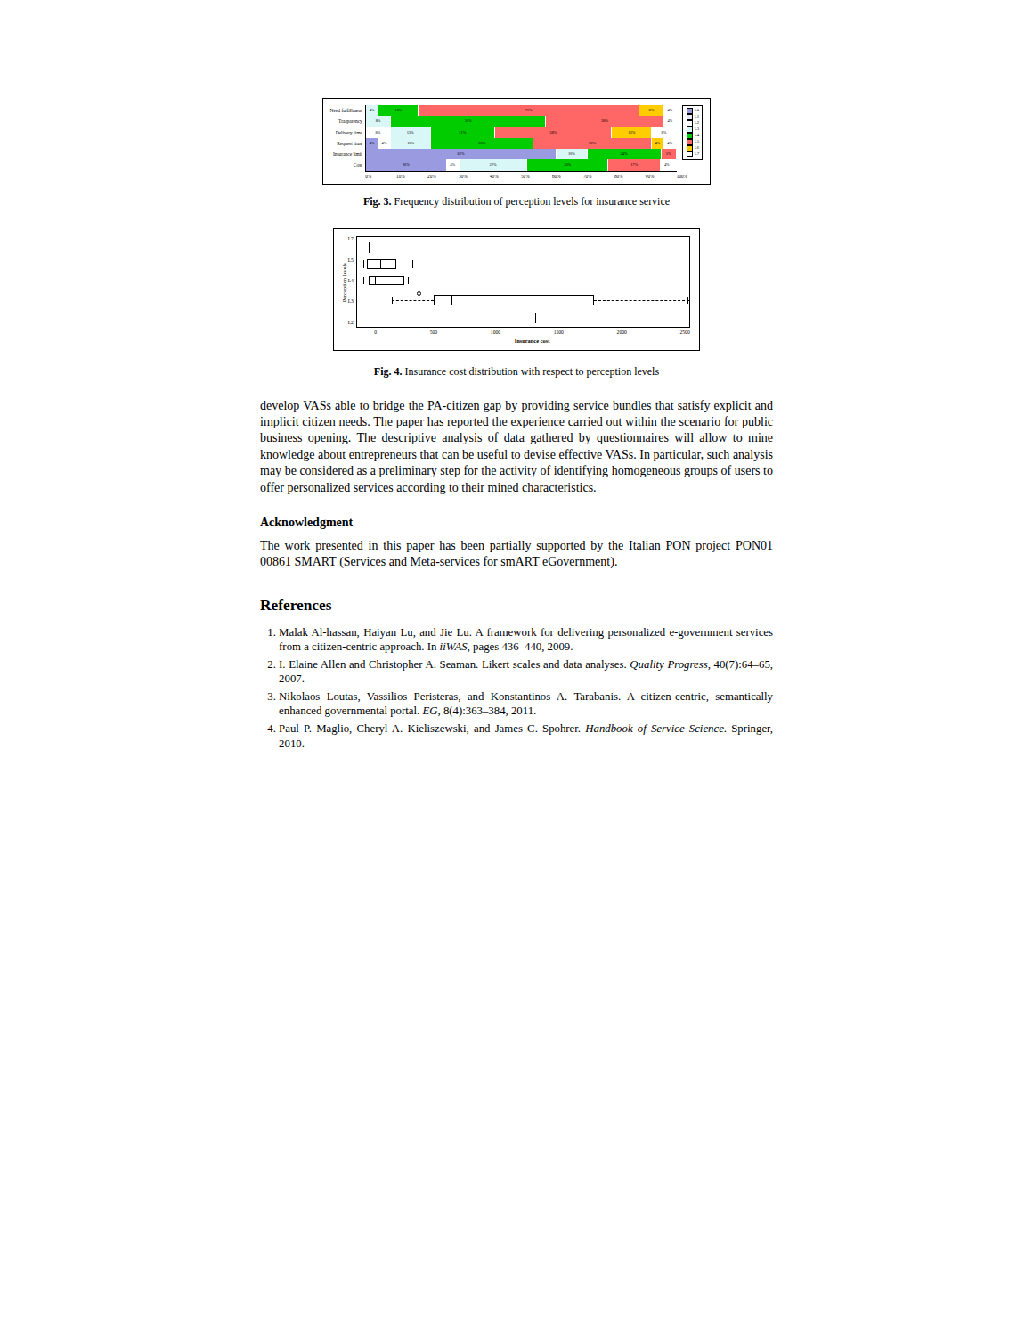Need fulfillment
Trasparency
Delivery time
Request time
Insurance limit
Cost
4%
13%
71%
8%
4%
8%
50%
38%
4%
8%
13%
21%
38%
13%
8%
4%
4%
13%
33%
38%
4%
4%
62%
10%
24%
5%
26%
4%
22%
26%
17%
4%
0% 10% 20% 30% 40% 50% 60% 70% 80% 90% 100%
L0
L1
L2
L3
L4
L5
L6
L7
Fig. 3. Frequency distribution of perception levels for insurance service
Perception levels
L7
L5
L4
L3
L2
05001000150020002500
Insurance cost
Fig. 4. Insurance cost distribution with respect to perception levels
develop VASs able to bridge the PA-citizen gap by providing service bundles that satisfy explicit and implicit citizen needs. The paper has reported the experience carried out within the scenario for public business opening. The descriptive analysis of data gathered by questionnaires will allow to mine knowledge about entrepreneurs that can be useful to devise effective VASs. In particular, such analysis may be considered as a preliminary step for the activity of identifying homogeneous groups of users to offer personalized services according to their mined characteristics.
Acknowledgment
The work presented in this paper has been partially supported by the Italian PON project PON01 00861 SMART (Services and Meta-services for smART eGovernment).
References
Malak Al-hassan, Haiyan Lu, and Jie Lu. A framework for delivering personalized e-government services from a citizen-centric approach. In iiWAS, pages 436–440, 2009.
I. Elaine Allen and Christopher A. Seaman. Likert scales and data analyses. Quality Progress, 40(7):64–65, 2007.
Nikolaos Loutas, Vassilios Peristeras, and Konstantinos A. Tarabanis. A citizen-centric, semantically enhanced governmental portal. EG, 8(4):363–384, 2011.
Paul P. Maglio, Cheryl A. Kieliszewski, and James C. Spohrer. Handbook of Service Science. Springer, 2010.